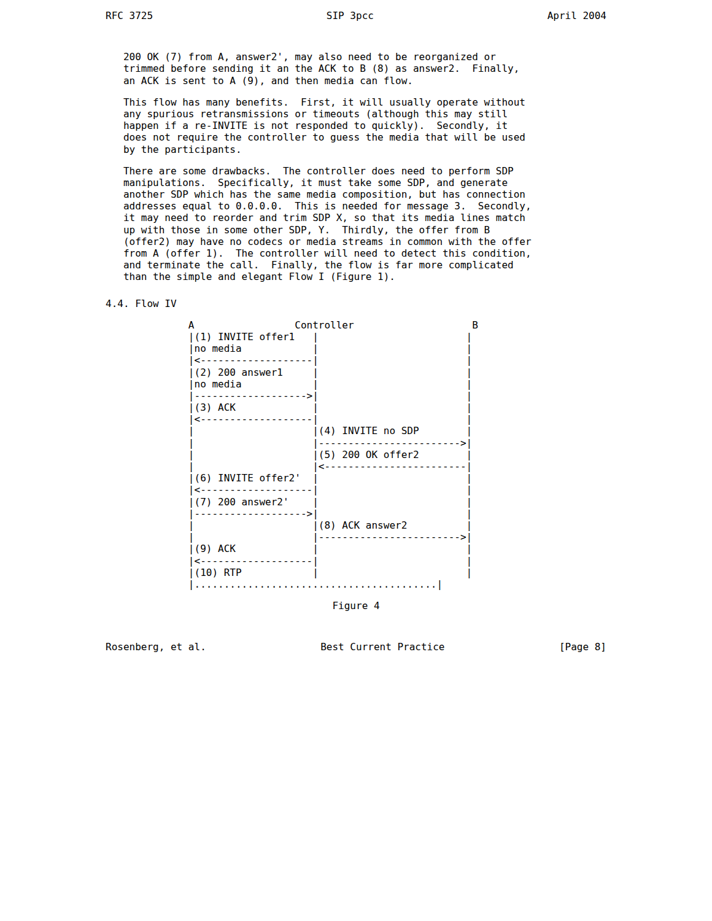RFC 3725 SIP 3pcc April 2004
200 OK (7) from A, answer2', may also need to be reorganized or trimmed before sending it an the ACK to B (8) as answer2. Finally, an ACK is sent to A (9), and then media can flow.
This flow has many benefits. First, it will usually operate without any spurious retransmissions or timeouts (although this may still happen if a re-INVITE is not responded to quickly). Secondly, it does not require the controller to guess the media that will be used by the participants.
There are some drawbacks. The controller does need to perform SDP manipulations. Specifically, it must take some SDP, and generate another SDP which has the same media composition, but has connection addresses equal to 0.0.0.0. This is needed for message 3. Secondly, it may need to reorder and trim SDP X, so that its media lines match up with those in some other SDP, Y. Thirdly, the offer from B (offer2) may have no codecs or media streams in common with the offer from A (offer 1). The controller will need to detect this condition, and terminate the call. Finally, the flow is far more complicated than the simple and elegant Flow I (Figure 1).
4.4. Flow IV
              A                 Controller                    B
              |(1) INVITE offer1   |                         |
              |no media            |                         |
              |<-------------------|                         |
              |(2) 200 answer1     |                         |
              |no media            |                         |
              |------------------->|                         |
              |(3) ACK             |                         |
              |<-------------------|                         |
              |                    |(4) INVITE no SDP        |
              |                    |------------------------>|
              |                    |(5) 200 OK offer2        |
              |                    |<------------------------|
              |(6) INVITE offer2'  |                         |
              |<-------------------|                         |
              |(7) 200 answer2'    |                         |
              |------------------->|                         |
              |                    |(8) ACK answer2          |
              |                    |------------------------>|
              |(9) ACK             |                         |
              |<-------------------|                         |
              |(10) RTP            |                         |
              |.........................................|
Figure 4
Rosenberg, et al. Best Current Practice [Page 8]